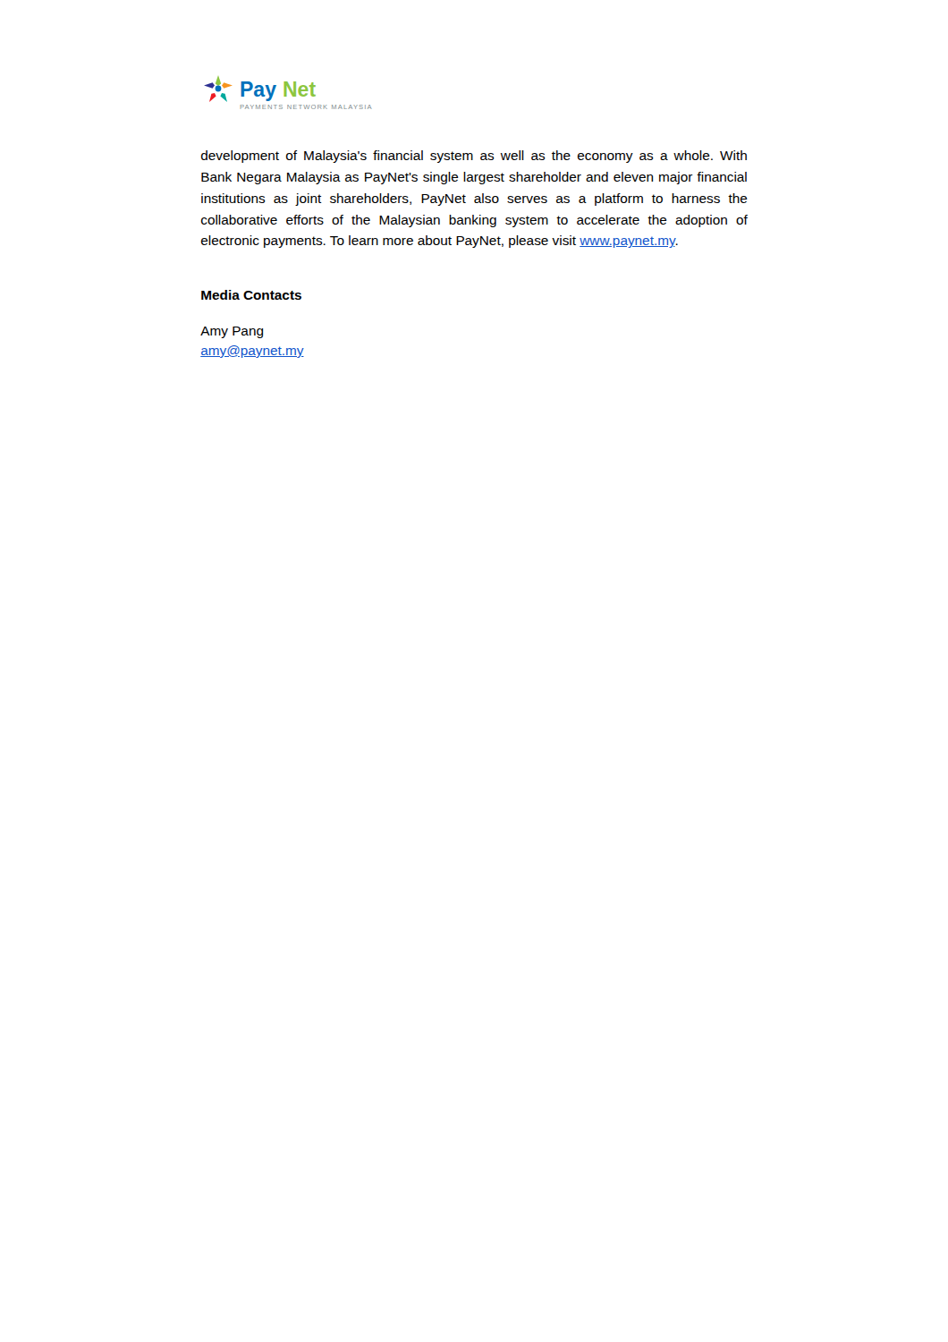Pay Net PAYMENTS NETWORK MALAYSIA
development of Malaysia's financial system as well as the economy as a whole. With Bank Negara Malaysia as PayNet's single largest shareholder and eleven major financial institutions as joint shareholders, PayNet also serves as a platform to harness the collaborative efforts of the Malaysian banking system to accelerate the adoption of electronic payments. To learn more about PayNet, please visit www.paynet.my.
Media Contacts
Amy Pang
amy@paynet.my